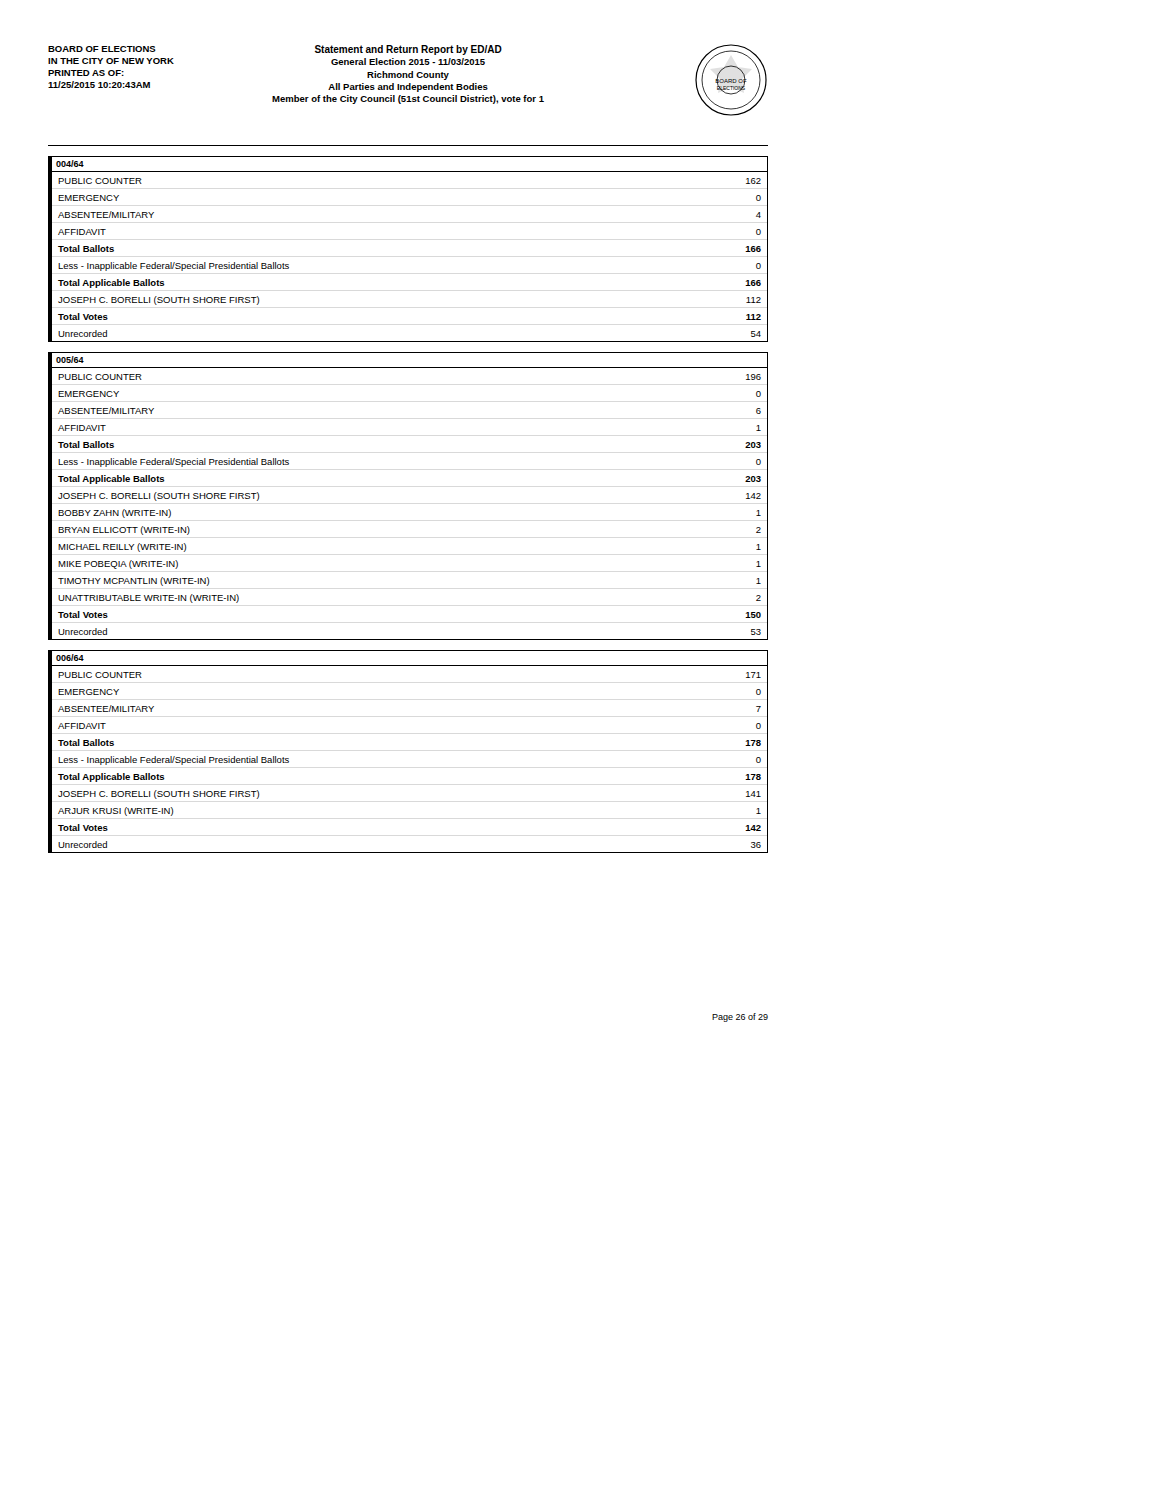BOARD OF ELECTIONS
IN THE CITY OF NEW YORK
PRINTED AS OF:
11/25/2015 10:20:43AM
Statement and Return Report by ED/AD
General Election 2015 - 11/03/2015
Richmond County
All Parties and Independent Bodies
Member of the City Council (51st Council District), vote for 1
BOARD OF ELECTIONS
004/64
| PUBLIC COUNTER | 162 |
| EMERGENCY | 0 |
| ABSENTEE/MILITARY | 4 |
| AFFIDAVIT | 0 |
| Total Ballots | 166 |
| Less - Inapplicable Federal/Special Presidential Ballots | 0 |
| Total Applicable Ballots | 166 |
| JOSEPH C. BORELLI (SOUTH SHORE FIRST) | 112 |
| Total Votes | 112 |
| Unrecorded | 54 |
005/64
| PUBLIC COUNTER | 196 |
| EMERGENCY | 0 |
| ABSENTEE/MILITARY | 6 |
| AFFIDAVIT | 1 |
| Total Ballots | 203 |
| Less - Inapplicable Federal/Special Presidential Ballots | 0 |
| Total Applicable Ballots | 203 |
| JOSEPH C. BORELLI (SOUTH SHORE FIRST) | 142 |
| BOBBY ZAHN (WRITE-IN) | 1 |
| BRYAN ELLICOTT (WRITE-IN) | 2 |
| MICHAEL REILLY (WRITE-IN) | 1 |
| MIKE POBEQIA (WRITE-IN) | 1 |
| TIMOTHY MCPANTLIN (WRITE-IN) | 1 |
| UNATTRIBUTABLE WRITE-IN (WRITE-IN) | 2 |
| Total Votes | 150 |
| Unrecorded | 53 |
006/64
| PUBLIC COUNTER | 171 |
| EMERGENCY | 0 |
| ABSENTEE/MILITARY | 7 |
| AFFIDAVIT | 0 |
| Total Ballots | 178 |
| Less - Inapplicable Federal/Special Presidential Ballots | 0 |
| Total Applicable Ballots | 178 |
| JOSEPH C. BORELLI (SOUTH SHORE FIRST) | 141 |
| ARJUR KRUSI (WRITE-IN) | 1 |
| Total Votes | 142 |
| Unrecorded | 36 |
Page 26 of 29